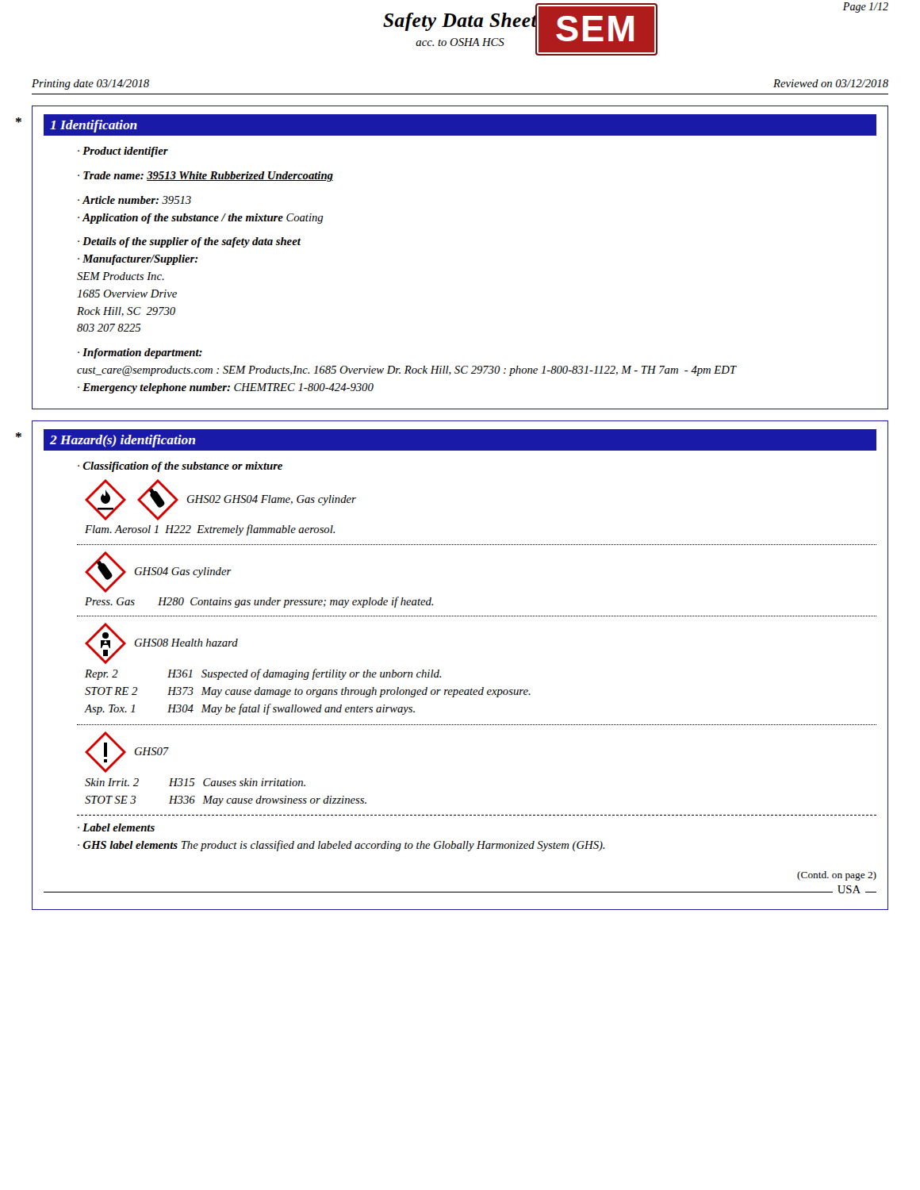Page 1/12
Safety Data Sheet
acc. to OSHA HCS
SEM
Printing date 03/14/2018 Reviewed on 03/12/2018
*
1 Identification
· Product identifier
· Trade name: 39513 White Rubberized Undercoating
· Article number: 39513
· Application of the substance / the mixture Coating
· Details of the supplier of the safety data sheet
· Manufacturer/Supplier:
SEM Products Inc.
1685 Overview Drive
Rock Hill, SC 29730
803 207 8225
· Information department:
cust_care@semproducts.com : SEM Products,Inc. 1685 Overview Dr. Rock Hill, SC 29730 : phone 1-800-831-1122, M - TH 7am - 4pm EDT
· Emergency telephone number: CHEMTREC 1-800-424-9300
*
2 Hazard(s) identification
· Classification of the substance or mixture
GHS02 GHS04 Flame, Gas cylinder
Flam. Aerosol 1 H222 Extremely flammable aerosol.
GHS04 Gas cylinder
Press. Gas H280 Contains gas under pressure; may explode if heated.
GHS08 Health hazard
| Repr. 2 | H361 | Suspected of damaging fertility or the unborn child. |
| STOT RE 2 | H373 | May cause damage to organs through prolonged or repeated exposure. |
| Asp. Tox. 1 | H304 | May be fatal if swallowed and enters airways. |
GHS07
| Skin Irrit. 2 | H315 | Causes skin irritation. |
| STOT SE 3 | H336 | May cause drowsiness or dizziness. |
· Label elements
· GHS label elements The product is classified and labeled according to the Globally Harmonized System (GHS).
(Contd. on page 2)
USA